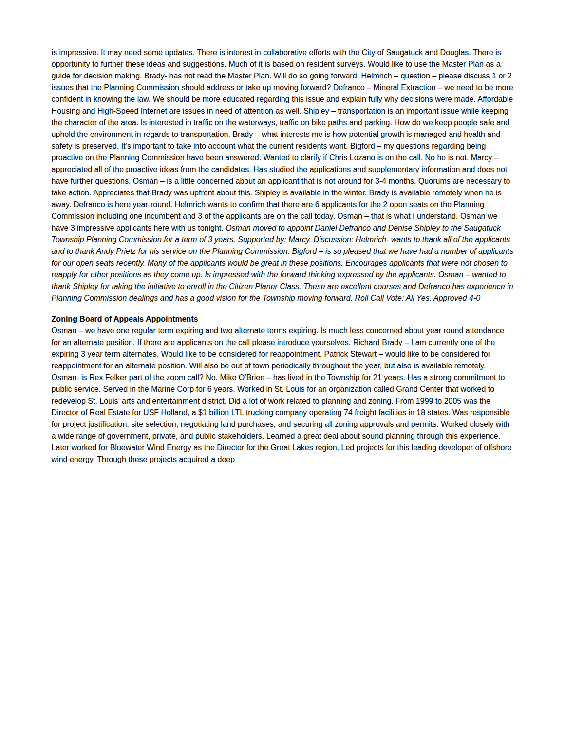is impressive. It may need some updates. There is interest in collaborative efforts with the City of Saugatuck and Douglas. There is opportunity to further these ideas and suggestions. Much of it is based on resident surveys. Would like to use the Master Plan as a guide for decision making. Brady- has not read the Master Plan. Will do so going forward. Helmrich – question – please discuss 1 or 2 issues that the Planning Commission should address or take up moving forward? Defranco – Mineral Extraction – we need to be more confident in knowing the law. We should be more educated regarding this issue and explain fully why decisions were made. Affordable Housing and High-Speed Internet are issues in need of attention as well. Shipley – transportation is an important issue while keeping the character of the area. Is interested in traffic on the waterways, traffic on bike paths and parking. How do we keep people safe and uphold the environment in regards to transportation. Brady – what interests me is how potential growth is managed and health and safety is preserved. It’s important to take into account what the current residents want. Bigford – my questions regarding being proactive on the Planning Commission have been answered. Wanted to clarify if Chris Lozano is on the call. No he is not. Marcy – appreciated all of the proactive ideas from the candidates. Has studied the applications and supplementary information and does not have further questions. Osman – is a little concerned about an applicant that is not around for 3-4 months. Quorums are necessary to take action. Appreciates that Brady was upfront about this. Shipley is available in the winter. Brady is available remotely when he is away. Defranco is here year-round. Helmrich wants to confirm that there are 6 applicants for the 2 open seats on the Planning Commission including one incumbent and 3 of the applicants are on the call today. Osman – that is what I understand. Osman we have 3 impressive applicants here with us tonight. Osman moved to appoint Daniel Defranco and Denise Shipley to the Saugatuck Township Planning Commission for a term of 3 years. Supported by: Marcy. Discussion: Helmrich- wants to thank all of the applicants and to thank Andy Prietz for his service on the Planning Commission. Bigford – is so pleased that we have had a number of applicants for our open seats recently. Many of the applicants would be great in these positions. Encourages applicants that were not chosen to reapply for other positions as they come up. Is impressed with the forward thinking expressed by the applicants. Osman – wanted to thank Shipley for taking the initiative to enroll in the Citizen Planer Class. These are excellent courses and Defranco has experience in Planning Commission dealings and has a good vision for the Township moving forward. Roll Call Vote: All Yes. Approved 4-0
Zoning Board of Appeals Appointments
Osman – we have one regular term expiring and two alternate terms expiring. Is much less concerned about year round attendance for an alternate position. If there are applicants on the call please introduce yourselves. Richard Brady – I am currently one of the expiring 3 year term alternates. Would like to be considered for reappointment. Patrick Stewart – would like to be considered for reappointment for an alternate position. Will also be out of town periodically throughout the year, but also is available remotely. Osman- is Rex Felker part of the zoom call? No. Mike O’Brien – has lived in the Township for 21 years. Has a strong commitment to public service. Served in the Marine Corp for 6 years. Worked in St. Louis for an organization called Grand Center that worked to redevelop St. Louis’ arts and entertainment district. Did a lot of work related to planning and zoning. From 1999 to 2005 was the Director of Real Estate for USF Holland, a $1 billion LTL trucking company operating 74 freight facilities in 18 states. Was responsible for project justification, site selection, negotiating land purchases, and securing all zoning approvals and permits. Worked closely with a wide range of government, private, and public stakeholders. Learned a great deal about sound planning through this experience. Later worked for Bluewater Wind Energy as the Director for the Great Lakes region. Led projects for this leading developer of offshore wind energy. Through these projects acquired a deep